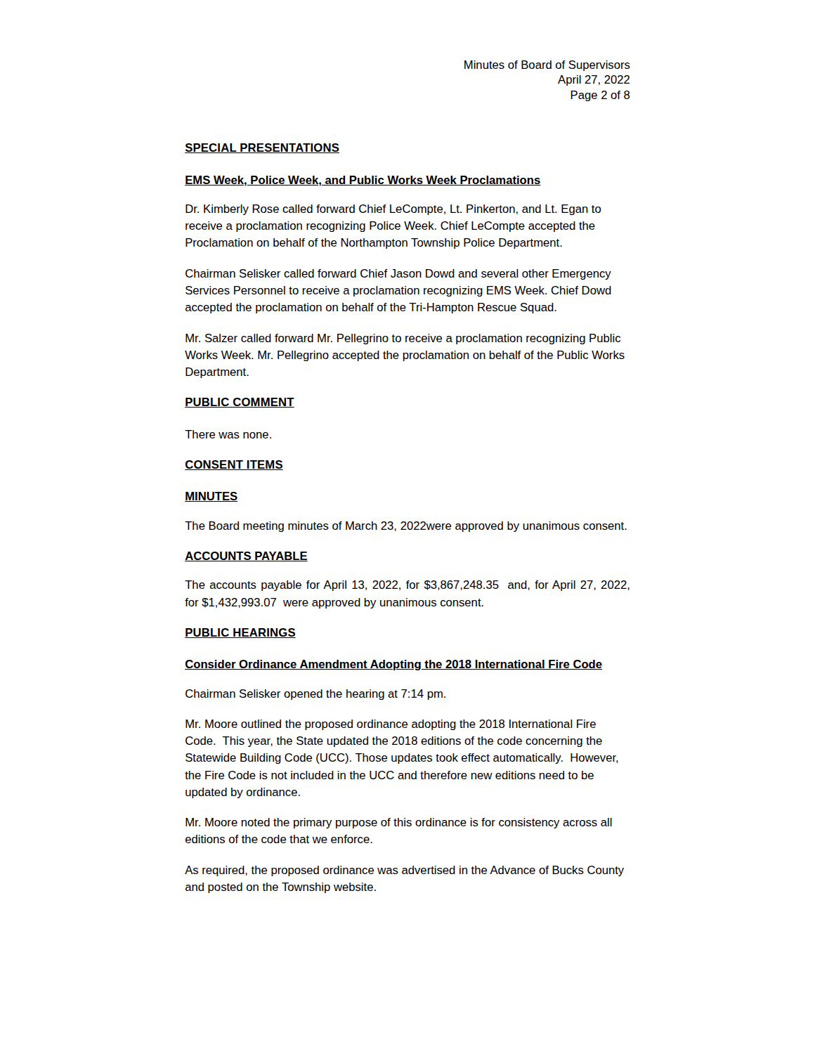Minutes of Board of Supervisors
April 27, 2022
Page 2 of 8
SPECIAL PRESENTATIONS
EMS Week, Police Week, and Public Works Week Proclamations
Dr. Kimberly Rose called forward Chief LeCompte, Lt. Pinkerton, and Lt. Egan to receive a proclamation recognizing Police Week. Chief LeCompte accepted the Proclamation on behalf of the Northampton Township Police Department.
Chairman Selisker called forward Chief Jason Dowd and several other Emergency Services Personnel to receive a proclamation recognizing EMS Week. Chief Dowd accepted the proclamation on behalf of the Tri-Hampton Rescue Squad.
Mr. Salzer called forward Mr. Pellegrino to receive a proclamation recognizing Public Works Week. Mr. Pellegrino accepted the proclamation on behalf of the Public Works Department.
PUBLIC COMMENT
There was none.
CONSENT ITEMS
MINUTES
The Board meeting minutes of March 23, 2022were approved by unanimous consent.
ACCOUNTS PAYABLE
The accounts payable for April 13, 2022, for $3,867,248.35 and, for April 27, 2022, for $1,432,993.07 were approved by unanimous consent.
PUBLIC HEARINGS
Consider Ordinance Amendment Adopting the 2018 International Fire Code
Chairman Selisker opened the hearing at 7:14 pm.
Mr. Moore outlined the proposed ordinance adopting the 2018 International Fire Code. This year, the State updated the 2018 editions of the code concerning the Statewide Building Code (UCC). Those updates took effect automatically. However, the Fire Code is not included in the UCC and therefore new editions need to be updated by ordinance.
Mr. Moore noted the primary purpose of this ordinance is for consistency across all editions of the code that we enforce.
As required, the proposed ordinance was advertised in the Advance of Bucks County and posted on the Township website.